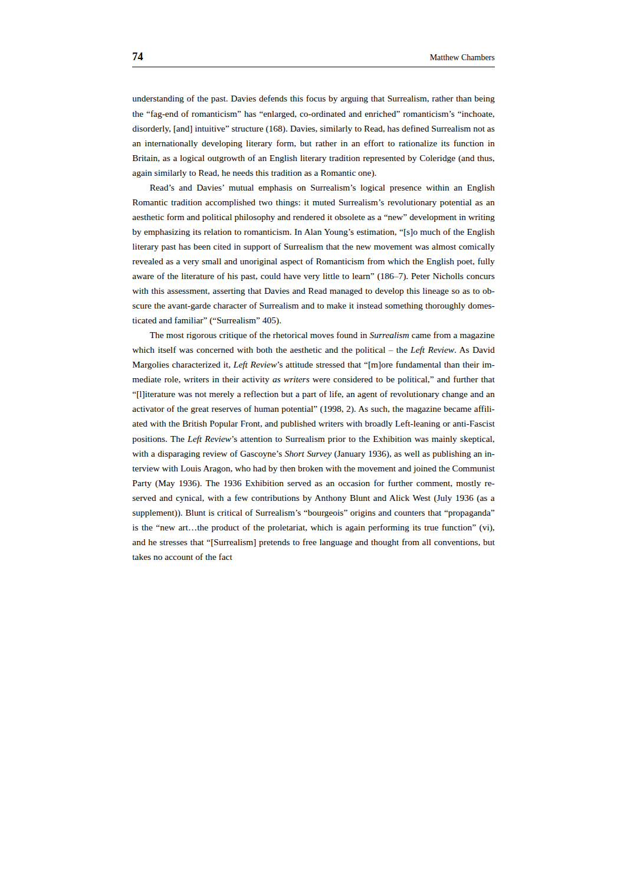74 Matthew Chambers
understanding of the past. Davies defends this focus by arguing that Surrealism, rather than being the “fag-end of romanticism” has “enlarged, co-ordinated and enriched” romanticism’s “inchoate, disorderly, [and] intuitive” structure (168). Davies, similarly to Read, has defined Surrealism not as an internationally developing literary form, but rather in an effort to rationalize its function in Britain, as a logical outgrowth of an English literary tradition represented by Coleridge (and thus, again similarly to Read, he needs this tradition as a Romantic one).
Read’s and Davies’ mutual emphasis on Surrealism’s logical presence within an English Romantic tradition accomplished two things: it muted Surrealism’s revolutionary potential as an aesthetic form and political philosophy and rendered it obsolete as a “new” development in writing by emphasizing its relation to romanticism. In Alan Young’s estimation, “[s]o much of the English literary past has been cited in support of Surrealism that the new movement was almost comically revealed as a very small and unoriginal aspect of Romanticism from which the English poet, fully aware of the literature of his past, could have very little to learn” (186–7). Peter Nicholls concurs with this assessment, asserting that Davies and Read managed to develop this lineage so as to obscure the avant-garde character of Surrealism and to make it instead something thoroughly domesticated and familiar” (“Surrealism” 405).
The most rigorous critique of the rhetorical moves found in Surrealism came from a magazine which itself was concerned with both the aesthetic and the political – the Left Review. As David Margolies characterized it, Left Review’s attitude stressed that “[m]ore fundamental than their immediate role, writers in their activity as writers were considered to be political,” and further that “[l]iterature was not merely a reflection but a part of life, an agent of revolutionary change and an activator of the great reserves of human potential” (1998, 2). As such, the magazine became affiliated with the British Popular Front, and published writers with broadly Left-leaning or anti-Fascist positions. The Left Review’s attention to Surrealism prior to the Exhibition was mainly skeptical, with a disparaging review of Gascoyne’s Short Survey (January 1936), as well as publishing an interview with Louis Aragon, who had by then broken with the movement and joined the Communist Party (May 1936). The 1936 Exhibition served as an occasion for further comment, mostly reserved and cynical, with a few contributions by Anthony Blunt and Alick West (July 1936 (as a supplement)). Blunt is critical of Surrealism’s “bourgeois” origins and counters that “propaganda” is the “new art…the product of the proletariat, which is again performing its true function” (vi), and he stresses that “[Surrealism] pretends to free language and thought from all conventions, but takes no account of the fact